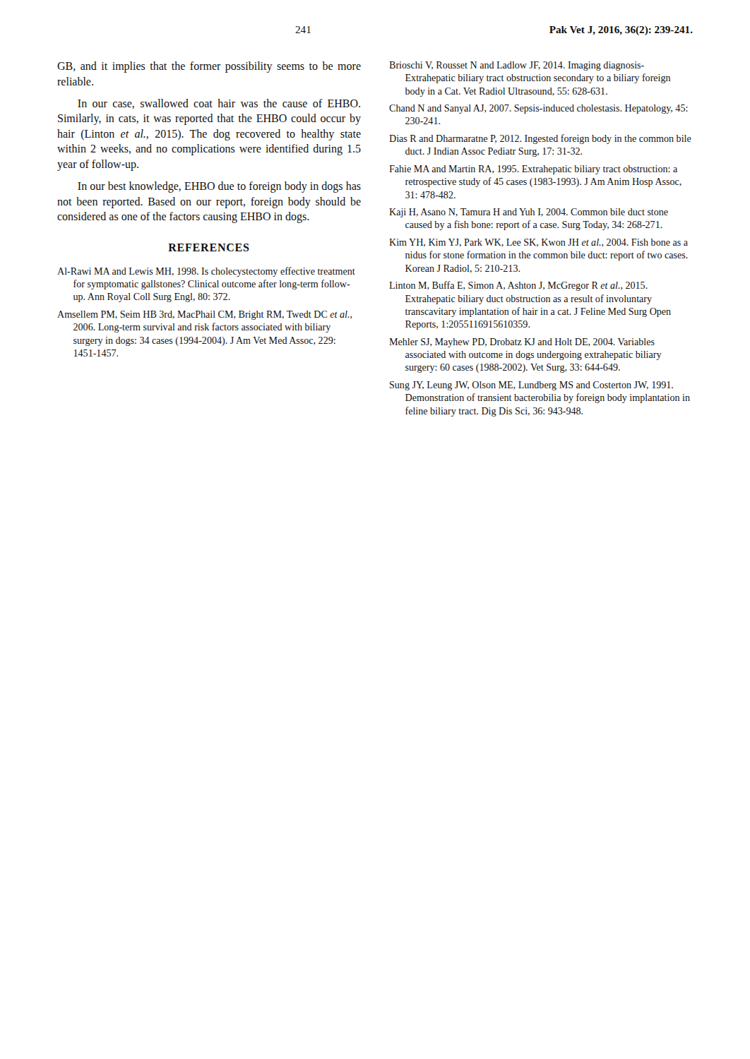241 Pak Vet J, 2016, 36(2): 239-241.
GB, and it implies that the former possibility seems to be more reliable.
In our case, swallowed coat hair was the cause of EHBO. Similarly, in cats, it was reported that the EHBO could occur by hair (Linton et al., 2015). The dog recovered to healthy state within 2 weeks, and no complications were identified during 1.5 year of follow-up.
In our best knowledge, EHBO due to foreign body in dogs has not been reported. Based on our report, foreign body should be considered as one of the factors causing EHBO in dogs.
REFERENCES
Al-Rawi MA and Lewis MH, 1998. Is cholecystectomy effective treatment for symptomatic gallstones? Clinical outcome after long-term follow-up. Ann Royal Coll Surg Engl, 80: 372.
Amsellem PM, Seim HB 3rd, MacPhail CM, Bright RM, Twedt DC et al., 2006. Long-term survival and risk factors associated with biliary surgery in dogs: 34 cases (1994-2004). J Am Vet Med Assoc, 229: 1451-1457.
Brioschi V, Rousset N and Ladlow JF, 2014. Imaging diagnosis-Extrahepatic biliary tract obstruction secondary to a biliary foreign body in a Cat. Vet Radiol Ultrasound, 55: 628-631.
Chand N and Sanyal AJ, 2007. Sepsis-induced cholestasis. Hepatology, 45: 230-241.
Dias R and Dharmaratne P, 2012. Ingested foreign body in the common bile duct. J Indian Assoc Pediatr Surg, 17: 31-32.
Fahie MA and Martin RA, 1995. Extrahepatic biliary tract obstruction: a retrospective study of 45 cases (1983-1993). J Am Anim Hosp Assoc, 31: 478-482.
Kaji H, Asano N, Tamura H and Yuh I, 2004. Common bile duct stone caused by a fish bone: report of a case. Surg Today, 34: 268-271.
Kim YH, Kim YJ, Park WK, Lee SK, Kwon JH et al., 2004. Fish bone as a nidus for stone formation in the common bile duct: report of two cases. Korean J Radiol, 5: 210-213.
Linton M, Buffa E, Simon A, Ashton J, McGregor R et al., 2015. Extrahepatic biliary duct obstruction as a result of involuntary transcavitary implantation of hair in a cat. J Feline Med Surg Open Reports, 1:2055116915610359.
Mehler SJ, Mayhew PD, Drobatz KJ and Holt DE, 2004. Variables associated with outcome in dogs undergoing extrahepatic biliary surgery: 60 cases (1988-2002). Vet Surg, 33: 644-649.
Sung JY, Leung JW, Olson ME, Lundberg MS and Costerton JW, 1991. Demonstration of transient bacterobilia by foreign body implantation in feline biliary tract. Dig Dis Sci, 36: 943-948.